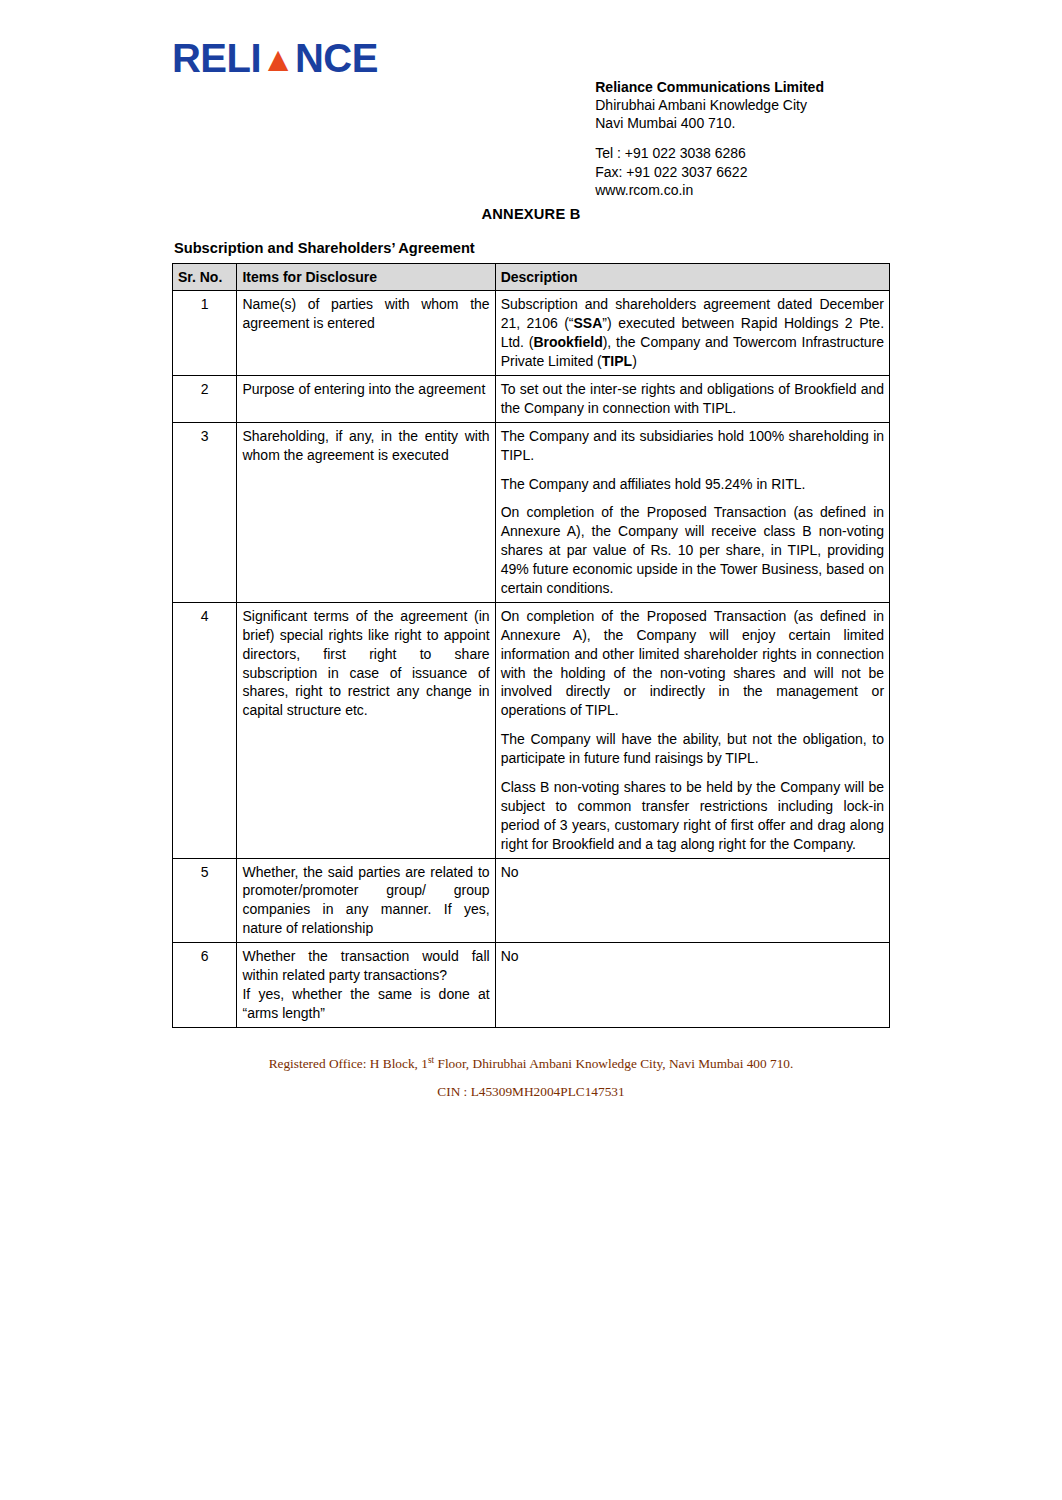RELI▲NCE
Reliance Communications Limited
Dhirubhai Ambani Knowledge City
Navi Mumbai 400 710.
Tel : +91 022 3038 6286
Fax: +91 022 3037 6622
www.rcom.co.in
ANNEXURE B
Subscription and Shareholders’ Agreement
| Sr. No. | Items for Disclosure | Description |
| --- | --- | --- |
| 1 | Name(s) of parties with whom the agreement is entered | Subscription and shareholders agreement dated December 21, 2106 (“ SSA ”) executed between Rapid Holdings 2 Pte. Ltd. ( Brookfield ), the Company and Towercom Infrastructure Private Limited ( TIPL ) |
| 2 | Purpose of entering into the agreement | To set out the inter-se rights and obligations of Brookfield and the Company in connection with TIPL. |
| 3 | Shareholding, if any, in the entity with whom the agreement is executed | The Company and its subsidiaries hold 100% shareholding in TIPL. The Company and affiliates hold 95.24% in RITL. On completion of the Proposed Transaction (as defined in Annexure A), the Company will receive class B non-voting shares at par value of Rs. 10 per share, in TIPL, providing 49% future economic upside in the Tower Business, based on certain conditions. |
| 4 | Significant terms of the agreement (in brief) special rights like right to appoint directors, first right to share subscription in case of issuance of shares, right to restrict any change in capital structure etc. | On completion of the Proposed Transaction (as defined in Annexure A), the Company will enjoy certain limited information and other limited shareholder rights in connection with the holding of the non-voting shares and will not be involved directly or indirectly in the management or operations of TIPL. The Company will have the ability, but not the obligation, to participate in future fund raisings by TIPL. Class B non-voting shares to be held by the Company will be subject to common transfer restrictions including lock-in period of 3 years, customary right of first offer and drag along right for Brookfield and a tag along right for the Company. |
| 5 | Whether, the said parties are related to promoter/promoter group/ group companies in any manner. If yes, nature of relationship | No |
| 6 | Whether the transaction would fall within related party transactions? If yes, whether the same is done at “arms length” | No |
Registered Office: H Block, 1st Floor, Dhirubhai Ambani Knowledge City, Navi Mumbai 400 710.
CIN : L45309MH2004PLC147531